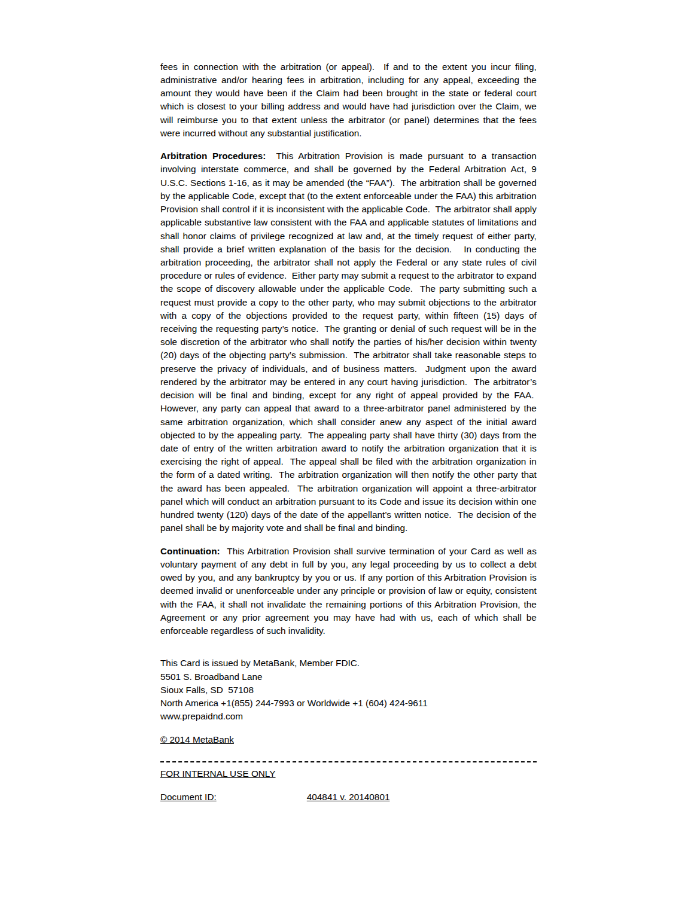fees in connection with the arbitration (or appeal). If and to the extent you incur filing, administrative and/or hearing fees in arbitration, including for any appeal, exceeding the amount they would have been if the Claim had been brought in the state or federal court which is closest to your billing address and would have had jurisdiction over the Claim, we will reimburse you to that extent unless the arbitrator (or panel) determines that the fees were incurred without any substantial justification.
Arbitration Procedures: This Arbitration Provision is made pursuant to a transaction involving interstate commerce, and shall be governed by the Federal Arbitration Act, 9 U.S.C. Sections 1-16, as it may be amended (the “FAA”). The arbitration shall be governed by the applicable Code, except that (to the extent enforceable under the FAA) this arbitration Provision shall control if it is inconsistent with the applicable Code. The arbitrator shall apply applicable substantive law consistent with the FAA and applicable statutes of limitations and shall honor claims of privilege recognized at law and, at the timely request of either party, shall provide a brief written explanation of the basis for the decision. In conducting the arbitration proceeding, the arbitrator shall not apply the Federal or any state rules of civil procedure or rules of evidence. Either party may submit a request to the arbitrator to expand the scope of discovery allowable under the applicable Code. The party submitting such a request must provide a copy to the other party, who may submit objections to the arbitrator with a copy of the objections provided to the request party, within fifteen (15) days of receiving the requesting party’s notice. The granting or denial of such request will be in the sole discretion of the arbitrator who shall notify the parties of his/her decision within twenty (20) days of the objecting party’s submission. The arbitrator shall take reasonable steps to preserve the privacy of individuals, and of business matters. Judgment upon the award rendered by the arbitrator may be entered in any court having jurisdiction. The arbitrator’s decision will be final and binding, except for any right of appeal provided by the FAA. However, any party can appeal that award to a three-arbitrator panel administered by the same arbitration organization, which shall consider anew any aspect of the initial award objected to by the appealing party. The appealing party shall have thirty (30) days from the date of entry of the written arbitration award to notify the arbitration organization that it is exercising the right of appeal. The appeal shall be filed with the arbitration organization in the form of a dated writing. The arbitration organization will then notify the other party that the award has been appealed. The arbitration organization will appoint a three-arbitrator panel which will conduct an arbitration pursuant to its Code and issue its decision within one hundred twenty (120) days of the date of the appellant’s written notice. The decision of the panel shall be by majority vote and shall be final and binding.
Continuation: This Arbitration Provision shall survive termination of your Card as well as voluntary payment of any debt in full by you, any legal proceeding by us to collect a debt owed by you, and any bankruptcy by you or us. If any portion of this Arbitration Provision is deemed invalid or unenforceable under any principle or provision of law or equity, consistent with the FAA, it shall not invalidate the remaining portions of this Arbitration Provision, the Agreement or any prior agreement you may have had with us, each of which shall be enforceable regardless of such invalidity.
This Card is issued by MetaBank, Member FDIC.
5501 S. Broadband Lane
Sioux Falls, SD 57108
North America +1(855) 244-7993 or Worldwide +1 (604) 424-9611
www.prepaidnd.com
© 2014 MetaBank
FOR INTERNAL USE ONLY
Document ID: 404841 v. 20140801